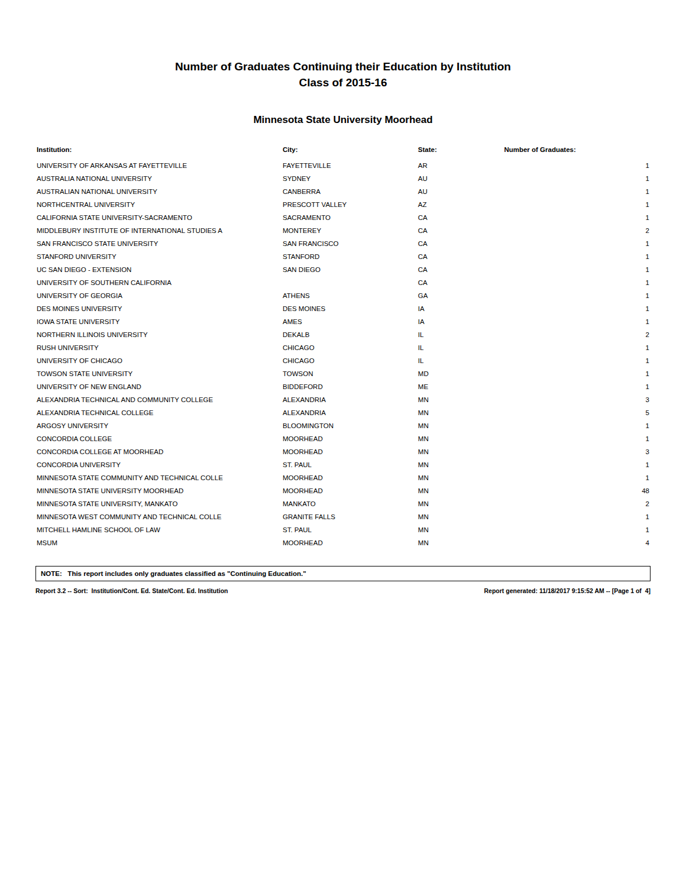Number of Graduates Continuing their Education by Institution
Class of 2015-16
Minnesota State University Moorhead
| Institution: | City: | State: | Number of Graduates: |
| --- | --- | --- | --- |
| UNIVERSITY OF ARKANSAS AT FAYETTEVILLE | FAYETTEVILLE | AR | 1 |
| AUSTRALIA NATIONAL UNIVERSITY | SYDNEY | AU | 1 |
| AUSTRALIAN NATIONAL UNIVERSITY | CANBERRA | AU | 1 |
| NORTHCENTRAL UNIVERSITY | PRESCOTT VALLEY | AZ | 1 |
| CALIFORNIA STATE UNIVERSITY-SACRAMENTO | SACRAMENTO | CA | 1 |
| MIDDLEBURY INSTITUTE OF INTERNATIONAL STUDIES A | MONTEREY | CA | 2 |
| SAN FRANCISCO STATE UNIVERSITY | SAN FRANCISCO | CA | 1 |
| STANFORD UNIVERSITY | STANFORD | CA | 1 |
| UC SAN DIEGO - EXTENSION | SAN DIEGO | CA | 1 |
| UNIVERSITY OF SOUTHERN CALIFORNIA | | CA | 1 |
| UNIVERSITY OF GEORGIA | ATHENS | GA | 1 |
| DES MOINES UNIVERSITY | DES MOINES | IA | 1 |
| IOWA STATE UNIVERSITY | AMES | IA | 1 |
| NORTHERN ILLINOIS UNIVERSITY | DEKALB | IL | 2 |
| RUSH UNIVERSITY | CHICAGO | IL | 1 |
| UNIVERSITY OF CHICAGO | CHICAGO | IL | 1 |
| TOWSON STATE UNIVERSITY | TOWSON | MD | 1 |
| UNIVERSITY OF NEW ENGLAND | BIDDEFORD | ME | 1 |
| ALEXANDRIA TECHNICAL AND COMMUNITY COLLEGE | ALEXANDRIA | MN | 3 |
| ALEXANDRIA TECHNICAL COLLEGE | ALEXANDRIA | MN | 5 |
| ARGOSY UNIVERSITY | BLOOMINGTON | MN | 1 |
| CONCORDIA COLLEGE | MOORHEAD | MN | 1 |
| CONCORDIA COLLEGE AT MOORHEAD | MOORHEAD | MN | 3 |
| CONCORDIA UNIVERSITY | ST. PAUL | MN | 1 |
| MINNESOTA STATE COMMUNITY AND TECHNICAL COLLE | MOORHEAD | MN | 1 |
| MINNESOTA STATE UNIVERSITY MOORHEAD | MOORHEAD | MN | 48 |
| MINNESOTA STATE UNIVERSITY, MANKATO | MANKATO | MN | 2 |
| MINNESOTA WEST COMMUNITY AND TECHNICAL COLLE | GRANITE FALLS | MN | 1 |
| MITCHELL HAMLINE SCHOOL OF LAW | ST. PAUL | MN | 1 |
| MSUM | MOORHEAD | MN | 4 |
NOTE: This report includes only graduates classified as "Continuing Education."
Report 3.2 -- Sort: Institution/Cont. Ed. State/Cont. Ed. Institution Report generated: 11/18/2017 9:15:52 AM -- [Page 1 of 4]